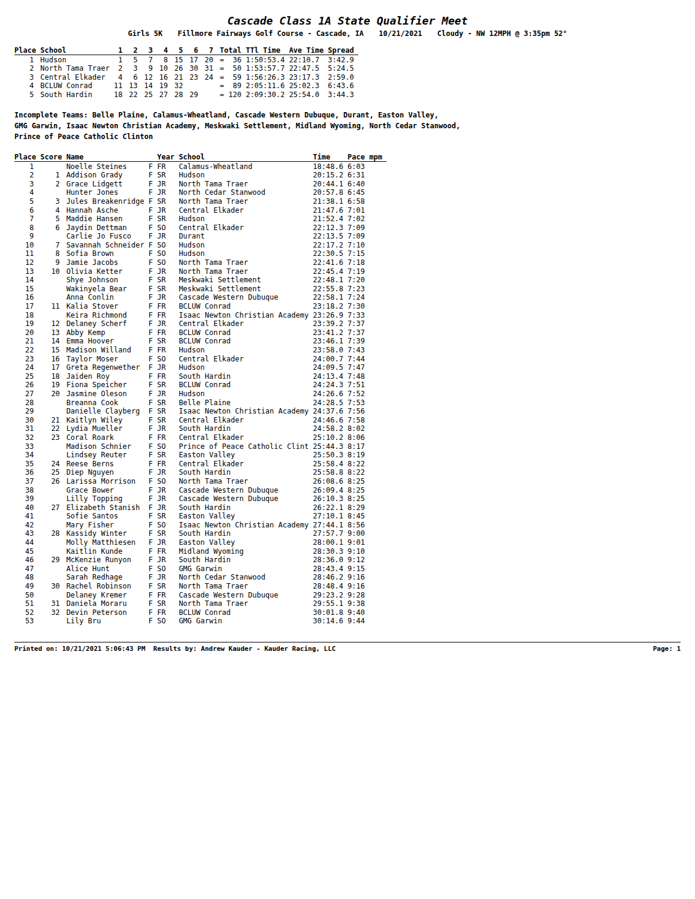Cascade Class 1A State Qualifier Meet
Girls 5K Fillmore Fairways Golf Course - Cascade, IA 10/21/2021 Cloudy - NW 12MPH @ 3:35pm 52°
| Place | School | 1 | 2 | 3 | 4 | 5 | 6 | 7 | Total | TTl Time | Ave Time | Spread |
| --- | --- | --- | --- | --- | --- | --- | --- | --- | --- | --- | --- | --- |
| 1 | Hudson | 1 | 5 | 7 | 8 | 15 | 17 | 20 | = 36 | 1:50:53.4 | 22:10.7 | 3:42.9 |
| 2 | North Tama Traer | 2 | 3 | 9 | 10 | 26 | 30 | 31 | = 50 | 1:53:57.7 | 22:47.5 | 5:24.5 |
| 3 | Central Elkader | 4 | 6 | 12 | 16 | 21 | 23 | 24 | = 59 | 1:56:26.3 | 23:17.3 | 2:59.0 |
| 4 | BCLUW Conrad | 11 | 13 | 14 | 19 | 32 | | | = 89 | 2:05:11.6 | 25:02.3 | 6:43.6 |
| 5 | South Hardin | 18 | 22 | 25 | 27 | 28 | 29 | | = 120 | 2:09:30.2 | 25:54.0 | 3:44.3 |
Incomplete Teams: Belle Plaine, Calamus-Wheatland, Cascade Western Dubuque, Durant, Easton Valley,
GMG Garwin, Isaac Newton Christian Academy, Meskwaki Settlement, Midland Wyoming, North Cedar Stanwood,
Prince of Peace Catholic Clinton
| Place | Score | Name | | Year | School | Time | Pace mpm |
| --- | --- | --- | --- | --- | --- | --- | --- |
| 1 | | Noelle Steines | F | FR | Calamus-Wheatland | 18:48.6 | 6:03 |
| 2 | 1 | Addison Grady | F | SR | Hudson | 20:15.2 | 6:31 |
| 3 | 2 | Grace Lidgett | F | JR | North Tama Traer | 20:44.1 | 6:40 |
| 4 | | Hunter Jones | F | JR | North Cedar Stanwood | 20:57.8 | 6:45 |
| 5 | 3 | Jules Breakenridge | F | SR | North Tama Traer | 21:38.1 | 6:58 |
| 6 | 4 | Hannah Asche | F | JR | Central Elkader | 21:47.6 | 7:01 |
| 7 | 5 | Maddie Hansen | F | SR | Hudson | 21:52.4 | 7:02 |
| 8 | 6 | Jaydin Dettman | F | SO | Central Elkader | 22:12.3 | 7:09 |
| 9 | | Carlie Jo Fusco | F | JR | Durant | 22:13.5 | 7:09 |
| 10 | 7 | Savannah Schneider | F | SO | Hudson | 22:17.2 | 7:10 |
| 11 | 8 | Sofia Brown | F | SO | Hudson | 22:30.5 | 7:15 |
| 12 | 9 | Jamie Jacobs | F | SO | North Tama Traer | 22:41.6 | 7:18 |
| 13 | 10 | Olivia Ketter | F | JR | North Tama Traer | 22:45.4 | 7:19 |
| 14 | | Shye Johnson | F | SR | Meskwaki Settlement | 22:48.1 | 7:20 |
| 15 | | Wakinyela Bear | F | SR | Meskwaki Settlement | 22:55.8 | 7:23 |
| 16 | | Anna Conlin | F | JR | Cascade Western Dubuque | 22:58.1 | 7:24 |
| 17 | 11 | Kalia Stover | F | FR | BCLUW Conrad | 23:18.2 | 7:30 |
| 18 | | Keira Richmond | F | FR | Isaac Newton Christian Academy | 23:26.9 | 7:33 |
| 19 | 12 | Delaney Scherf | F | JR | Central Elkader | 23:39.2 | 7:37 |
| 20 | 13 | Abby Kemp | F | FR | BCLUW Conrad | 23:41.2 | 7:37 |
| 21 | 14 | Emma Hoover | F | SR | BCLUW Conrad | 23:46.1 | 7:39 |
| 22 | 15 | Madison Willand | F | FR | Hudson | 23:58.0 | 7:43 |
| 23 | 16 | Taylor Moser | F | SO | Central Elkader | 24:00.7 | 7:44 |
| 24 | 17 | Greta Regenwether | F | JR | Hudson | 24:09.5 | 7:47 |
| 25 | 18 | Jaiden Roy | F | FR | South Hardin | 24:13.4 | 7:48 |
| 26 | 19 | Fiona Speicher | F | SR | BCLUW Conrad | 24:24.3 | 7:51 |
| 27 | 20 | Jasmine Oleson | F | JR | Hudson | 24:26.6 | 7:52 |
| 28 | | Breanna Cook | F | SR | Belle Plaine | 24:28.5 | 7:53 |
| 29 | | Danielle Clayberg | F | SR | Isaac Newton Christian Academy | 24:37.6 | 7:56 |
| 30 | 21 | Kaitlyn Wiley | F | SR | Central Elkader | 24:46.6 | 7:58 |
| 31 | 22 | Lydia Mueller | F | JR | South Hardin | 24:58.2 | 8:02 |
| 32 | 23 | Coral Roark | F | FR | Central Elkader | 25:10.2 | 8:06 |
| 33 | | Madison Schnier | F | SO | Prince of Peace Catholic Clint | 25:44.3 | 8:17 |
| 34 | | Lindsey Reuter | F | SR | Easton Valley | 25:50.3 | 8:19 |
| 35 | 24 | Reese Berns | F | FR | Central Elkader | 25:58.4 | 8:22 |
| 36 | 25 | Diep Nguyen | F | JR | South Hardin | 25:58.8 | 8:22 |
| 37 | 26 | Larissa Morrison | F | SO | North Tama Traer | 26:08.6 | 8:25 |
| 38 | | Grace Bower | F | JR | Cascade Western Dubuque | 26:09.4 | 8:25 |
| 39 | | Lilly Topping | F | JR | Cascade Western Dubuque | 26:10.3 | 8:25 |
| 40 | 27 | Elizabeth Stanish | F | JR | South Hardin | 26:22.1 | 8:29 |
| 41 | | Sofie Santos | F | SR | Easton Valley | 27:10.1 | 8:45 |
| 42 | | Mary Fisher | F | SO | Isaac Newton Christian Academy | 27:44.1 | 8:56 |
| 43 | 28 | Kassidy Winter | F | SR | South Hardin | 27:57.7 | 9:00 |
| 44 | | Molly Matthiesen | F | JR | Easton Valley | 28:00.1 | 9:01 |
| 45 | | Kaitlin Kunde | F | FR | Midland Wyoming | 28:30.3 | 9:10 |
| 46 | 29 | McKenzie Runyon | F | JR | South Hardin | 28:36.0 | 9:12 |
| 47 | | Alice Hunt | F | SO | GMG Garwin | 28:43.4 | 9:15 |
| 48 | | Sarah Redhage | F | JR | North Cedar Stanwood | 28:46.2 | 9:16 |
| 49 | 30 | Rachel Robinson | F | SR | North Tama Traer | 28:48.4 | 9:16 |
| 50 | | Delaney Kremer | F | FR | Cascade Western Dubuque | 29:23.2 | 9:28 |
| 51 | 31 | Daniela Moraru | F | SR | North Tama Traer | 29:55.1 | 9:38 |
| 52 | 32 | Devin Peterson | F | FR | BCLUW Conrad | 30:01.8 | 9:40 |
| 53 | | Lily Bru | F | SO | GMG Garwin | 30:14.6 | 9:44 |
Printed on: 10/21/2021 5:06:43 PM Results by: Andrew Kauder - Kauder Racing, LLC Page: 1